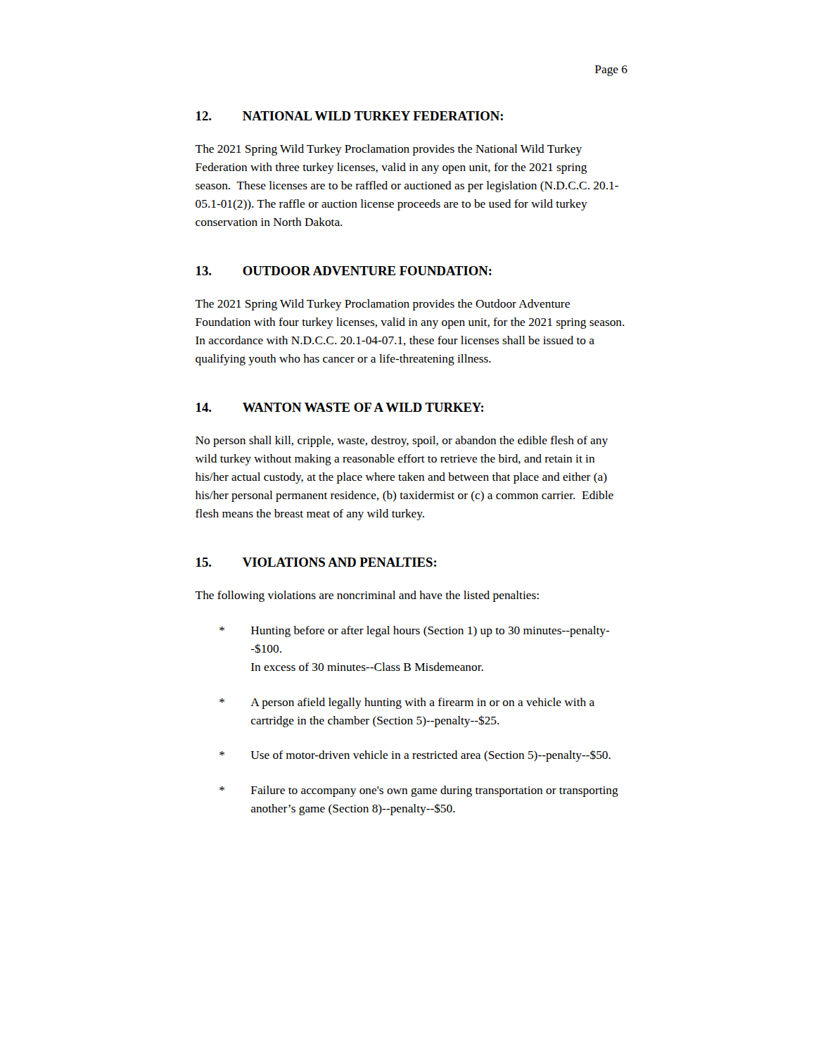Page 6
12. NATIONAL WILD TURKEY FEDERATION:
The 2021 Spring Wild Turkey Proclamation provides the National Wild Turkey Federation with three turkey licenses, valid in any open unit, for the 2021 spring season. These licenses are to be raffled or auctioned as per legislation (N.D.C.C. 20.1-05.1-01(2)). The raffle or auction license proceeds are to be used for wild turkey conservation in North Dakota.
13. OUTDOOR ADVENTURE FOUNDATION:
The 2021 Spring Wild Turkey Proclamation provides the Outdoor Adventure Foundation with four turkey licenses, valid in any open unit, for the 2021 spring season. In accordance with N.D.C.C. 20.1-04-07.1, these four licenses shall be issued to a qualifying youth who has cancer or a life-threatening illness.
14. WANTON WASTE OF A WILD TURKEY:
No person shall kill, cripple, waste, destroy, spoil, or abandon the edible flesh of any wild turkey without making a reasonable effort to retrieve the bird, and retain it in his/her actual custody, at the place where taken and between that place and either (a) his/her personal permanent residence, (b) taxidermist or (c) a common carrier. Edible flesh means the breast meat of any wild turkey.
15. VIOLATIONS AND PENALTIES:
The following violations are noncriminal and have the listed penalties:
* Hunting before or after legal hours (Section 1) up to 30 minutes--penalty--$100.
In excess of 30 minutes--Class B Misdemeanor.
* A person afield legally hunting with a firearm in or on a vehicle with a cartridge in the chamber (Section 5)--penalty--$25.
* Use of motor-driven vehicle in a restricted area (Section 5)--penalty--$50.
* Failure to accompany one's own game during transportation or transporting another’s game (Section 8)--penalty--$50.